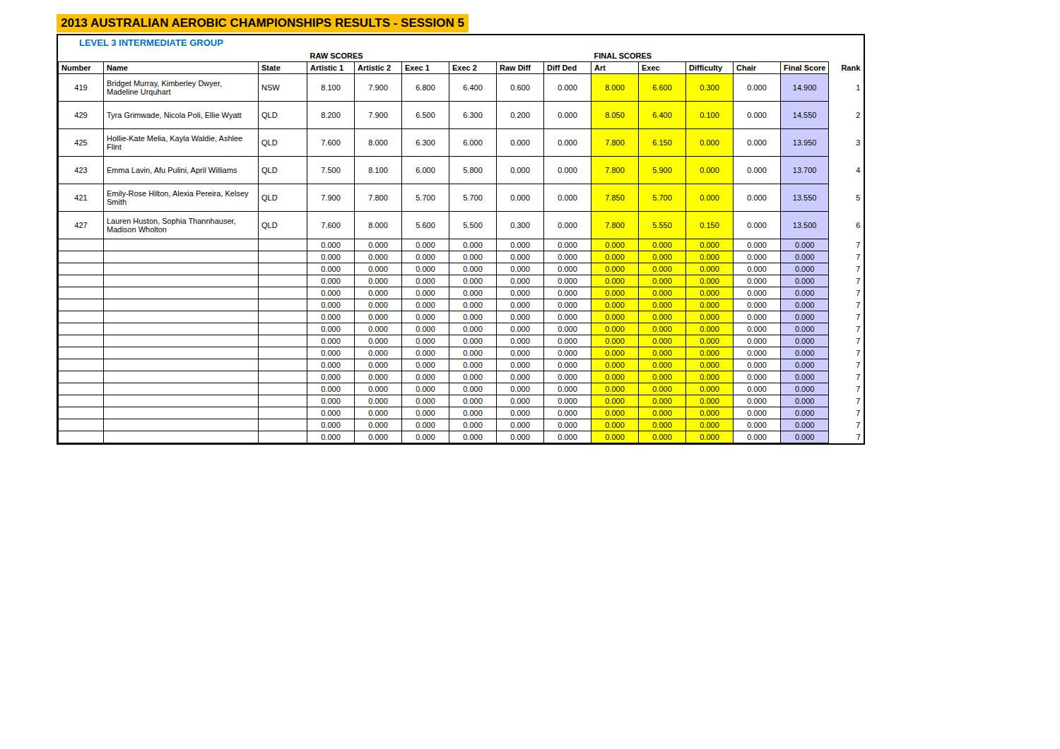2013 AUSTRALIAN AEROBIC CHAMPIONSHIPS RESULTS - SESSION 5
LEVEL 3 INTERMEDIATE GROUP
| | | | RAW SCORES | | | | | FINAL SCORES | | | | |
| Number | Name | State | Artistic 1 | Artistic 2 | Exec 1 | Exec 2 | Raw Diff | Diff Ded | Art | Exec | Difficulty | Chair | Final Score | Rank |
| 419 | Bridget Murray, Kimberley Dwyer, Madeline Urquhart | NSW | 8.100 | 7.900 | 6.800 | 6.400 | 0.600 | 0.000 | 8.000 | 6.600 | 0.300 | 0.000 | 14.900 | 1 |
| 429 | Tyra Grimwade, Nicola Poli, Ellie Wyatt | QLD | 8.200 | 7.900 | 6.500 | 6.300 | 0.200 | 0.000 | 8.050 | 6.400 | 0.100 | 0.000 | 14.550 | 2 |
| 425 | Hollie-Kate Melia, Kayla Waldie, Ashlee Flint | QLD | 7.600 | 8.000 | 6.300 | 6.000 | 0.000 | 0.000 | 7.800 | 6.150 | 0.000 | 0.000 | 13.950 | 3 |
| 423 | Emma Lavin, Afu Pulini, April Williams | QLD | 7.500 | 8.100 | 6.000 | 5.800 | 0.000 | 0.000 | 7.800 | 5.900 | 0.000 | 0.000 | 13.700 | 4 |
| 421 | Emily-Rose Hilton, Alexia Pereira, Kelsey Smith | QLD | 7.900 | 7.800 | 5.700 | 5.700 | 0.000 | 0.000 | 7.850 | 5.700 | 0.000 | 0.000 | 13.550 | 5 |
| 427 | Lauren Huston, Sophia Thannhauser, Madison Wholton | QLD | 7.600 | 8.000 | 5.600 | 5.500 | 0.300 | 0.000 | 7.800 | 5.550 | 0.150 | 0.000 | 13.500 | 6 |
| | | | 0.000 | 0.000 | 0.000 | 0.000 | 0.000 | 0.000 | 0.000 | 0.000 | 0.000 | 0.000 | 0.000 | 7 |
| | | | 0.000 | 0.000 | 0.000 | 0.000 | 0.000 | 0.000 | 0.000 | 0.000 | 0.000 | 0.000 | 0.000 | 7 |
| | | | 0.000 | 0.000 | 0.000 | 0.000 | 0.000 | 0.000 | 0.000 | 0.000 | 0.000 | 0.000 | 0.000 | 7 |
| | | | 0.000 | 0.000 | 0.000 | 0.000 | 0.000 | 0.000 | 0.000 | 0.000 | 0.000 | 0.000 | 0.000 | 7 |
| | | | 0.000 | 0.000 | 0.000 | 0.000 | 0.000 | 0.000 | 0.000 | 0.000 | 0.000 | 0.000 | 0.000 | 7 |
| | | | 0.000 | 0.000 | 0.000 | 0.000 | 0.000 | 0.000 | 0.000 | 0.000 | 0.000 | 0.000 | 0.000 | 7 |
| | | | 0.000 | 0.000 | 0.000 | 0.000 | 0.000 | 0.000 | 0.000 | 0.000 | 0.000 | 0.000 | 0.000 | 7 |
| | | | 0.000 | 0.000 | 0.000 | 0.000 | 0.000 | 0.000 | 0.000 | 0.000 | 0.000 | 0.000 | 0.000 | 7 |
| | | | 0.000 | 0.000 | 0.000 | 0.000 | 0.000 | 0.000 | 0.000 | 0.000 | 0.000 | 0.000 | 0.000 | 7 |
| | | | 0.000 | 0.000 | 0.000 | 0.000 | 0.000 | 0.000 | 0.000 | 0.000 | 0.000 | 0.000 | 0.000 | 7 |
| | | | 0.000 | 0.000 | 0.000 | 0.000 | 0.000 | 0.000 | 0.000 | 0.000 | 0.000 | 0.000 | 0.000 | 7 |
| | | | 0.000 | 0.000 | 0.000 | 0.000 | 0.000 | 0.000 | 0.000 | 0.000 | 0.000 | 0.000 | 0.000 | 7 |
| | | | 0.000 | 0.000 | 0.000 | 0.000 | 0.000 | 0.000 | 0.000 | 0.000 | 0.000 | 0.000 | 0.000 | 7 |
| | | | 0.000 | 0.000 | 0.000 | 0.000 | 0.000 | 0.000 | 0.000 | 0.000 | 0.000 | 0.000 | 0.000 | 7 |
| | | | 0.000 | 0.000 | 0.000 | 0.000 | 0.000 | 0.000 | 0.000 | 0.000 | 0.000 | 0.000 | 0.000 | 7 |
| | | | 0.000 | 0.000 | 0.000 | 0.000 | 0.000 | 0.000 | 0.000 | 0.000 | 0.000 | 0.000 | 0.000 | 7 |
| | | | 0.000 | 0.000 | 0.000 | 0.000 | 0.000 | 0.000 | 0.000 | 0.000 | 0.000 | 0.000 | 0.000 | 7 |